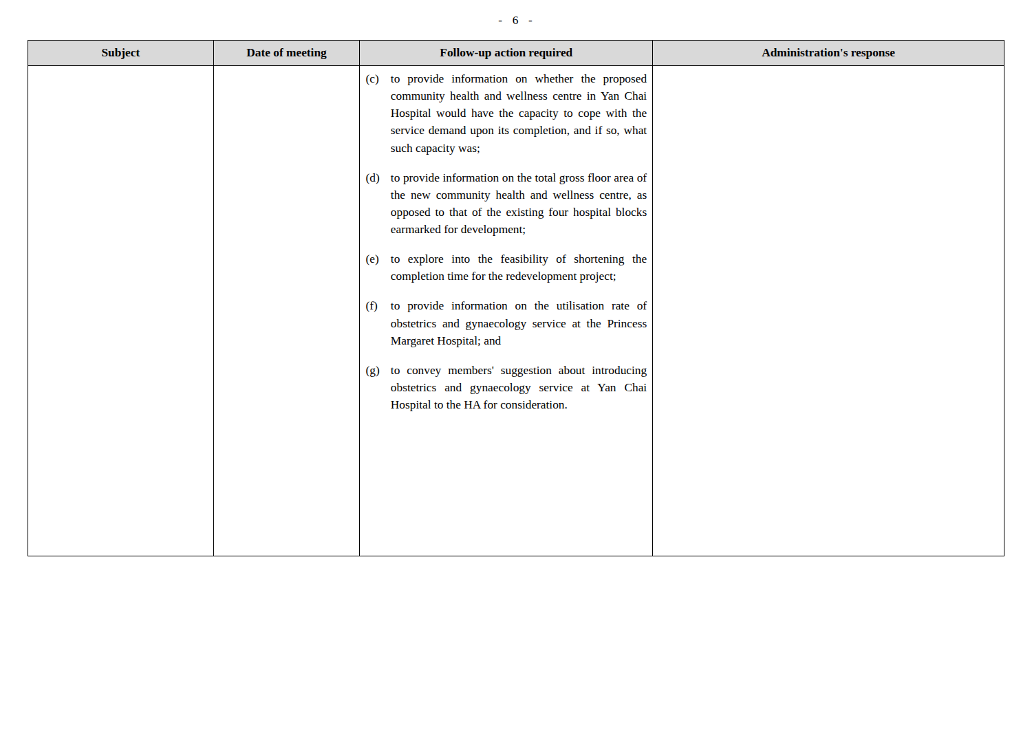- 6 -
| Subject | Date of meeting | Follow-up action required | Administration's response |
| --- | --- | --- | --- |
| | | (c) to provide information on whether the proposed community health and wellness centre in Yan Chai Hospital would have the capacity to cope with the service demand upon its completion, and if so, what such capacity was; (d) to provide information on the total gross floor area of the new community health and wellness centre, as opposed to that of the existing four hospital blocks earmarked for development; (e) to explore into the feasibility of shortening the completion time for the redevelopment project; (f) to provide information on the utilisation rate of obstetrics and gynaecology service at the Princess Margaret Hospital; and (g) to convey members' suggestion about introducing obstetrics and gynaecology service at Yan Chai Hospital to the HA for consideration. | |